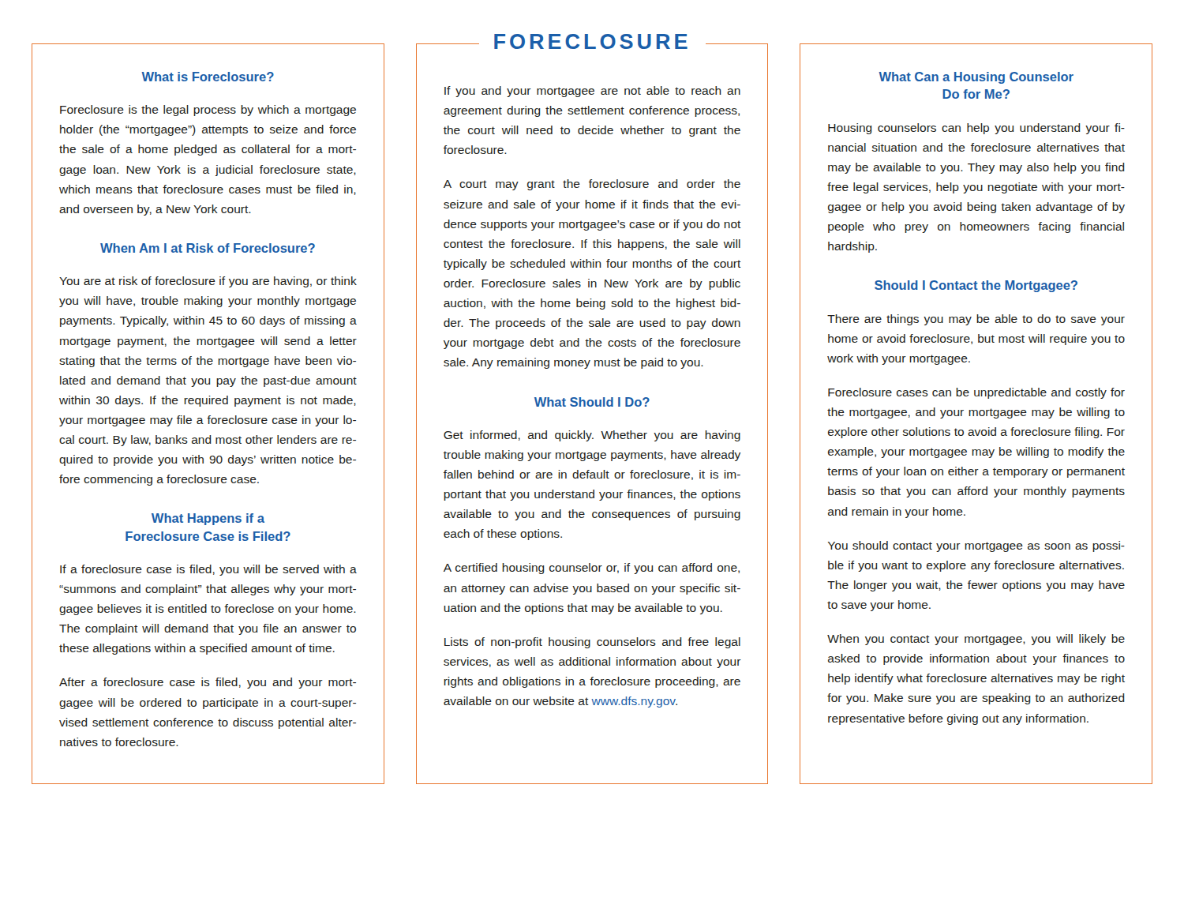What is Foreclosure?
Foreclosure is the legal process by which a mortgage holder (the “mortgagee”) attempts to seize and force the sale of a home pledged as collateral for a mortgage loan. New York is a judicial foreclosure state, which means that foreclosure cases must be filed in, and overseen by, a New York court.
When Am I at Risk of Foreclosure?
You are at risk of foreclosure if you are having, or think you will have, trouble making your monthly mortgage payments. Typically, within 45 to 60 days of missing a mortgage payment, the mortgagee will send a letter stating that the terms of the mortgage have been violated and demand that you pay the past-due amount within 30 days. If the required payment is not made, your mortgagee may file a foreclosure case in your local court. By law, banks and most other lenders are required to provide you with 90 days’ written notice before commencing a foreclosure case.
What Happens if a
Foreclosure Case is Filed?
If a foreclosure case is filed, you will be served with a “summons and complaint” that alleges why your mortgagee believes it is entitled to foreclose on your home. The complaint will demand that you file an answer to these allegations within a specified amount of time.
After a foreclosure case is filed, you and your mortgagee will be ordered to participate in a court-supervised settlement conference to discuss potential alternatives to foreclosure.
FORECLOSURE
If you and your mortgagee are not able to reach an agreement during the settlement conference process, the court will need to decide whether to grant the foreclosure.
A court may grant the foreclosure and order the seizure and sale of your home if it finds that the evidence supports your mortgagee’s case or if you do not contest the foreclosure. If this happens, the sale will typically be scheduled within four months of the court order. Foreclosure sales in New York are by public auction, with the home being sold to the highest bidder. The proceeds of the sale are used to pay down your mortgage debt and the costs of the foreclosure sale. Any remaining money must be paid to you.
What Should I Do?
Get informed, and quickly. Whether you are having trouble making your mortgage payments, have already fallen behind or are in default or foreclosure, it is important that you understand your finances, the options available to you and the consequences of pursuing each of these options.
A certified housing counselor or, if you can afford one, an attorney can advise you based on your specific situation and the options that may be available to you.
Lists of non-profit housing counselors and free legal services, as well as additional information about your rights and obligations in a foreclosure proceeding, are available on our website at www.dfs.ny.gov.
What Can a Housing Counselor
Do for Me?
Housing counselors can help you understand your financial situation and the foreclosure alternatives that may be available to you. They may also help you find free legal services, help you negotiate with your mortgagee or help you avoid being taken advantage of by people who prey on homeowners facing financial hardship.
Should I Contact the Mortgagee?
There are things you may be able to do to save your home or avoid foreclosure, but most will require you to work with your mortgagee.
Foreclosure cases can be unpredictable and costly for the mortgagee, and your mortgagee may be willing to explore other solutions to avoid a foreclosure filing. For example, your mortgagee may be willing to modify the terms of your loan on either a temporary or permanent basis so that you can afford your monthly payments and remain in your home.
You should contact your mortgagee as soon as possible if you want to explore any foreclosure alternatives. The longer you wait, the fewer options you may have to save your home.
When you contact your mortgagee, you will likely be asked to provide information about your finances to help identify what foreclosure alternatives may be right for you. Make sure you are speaking to an authorized representative before giving out any information.